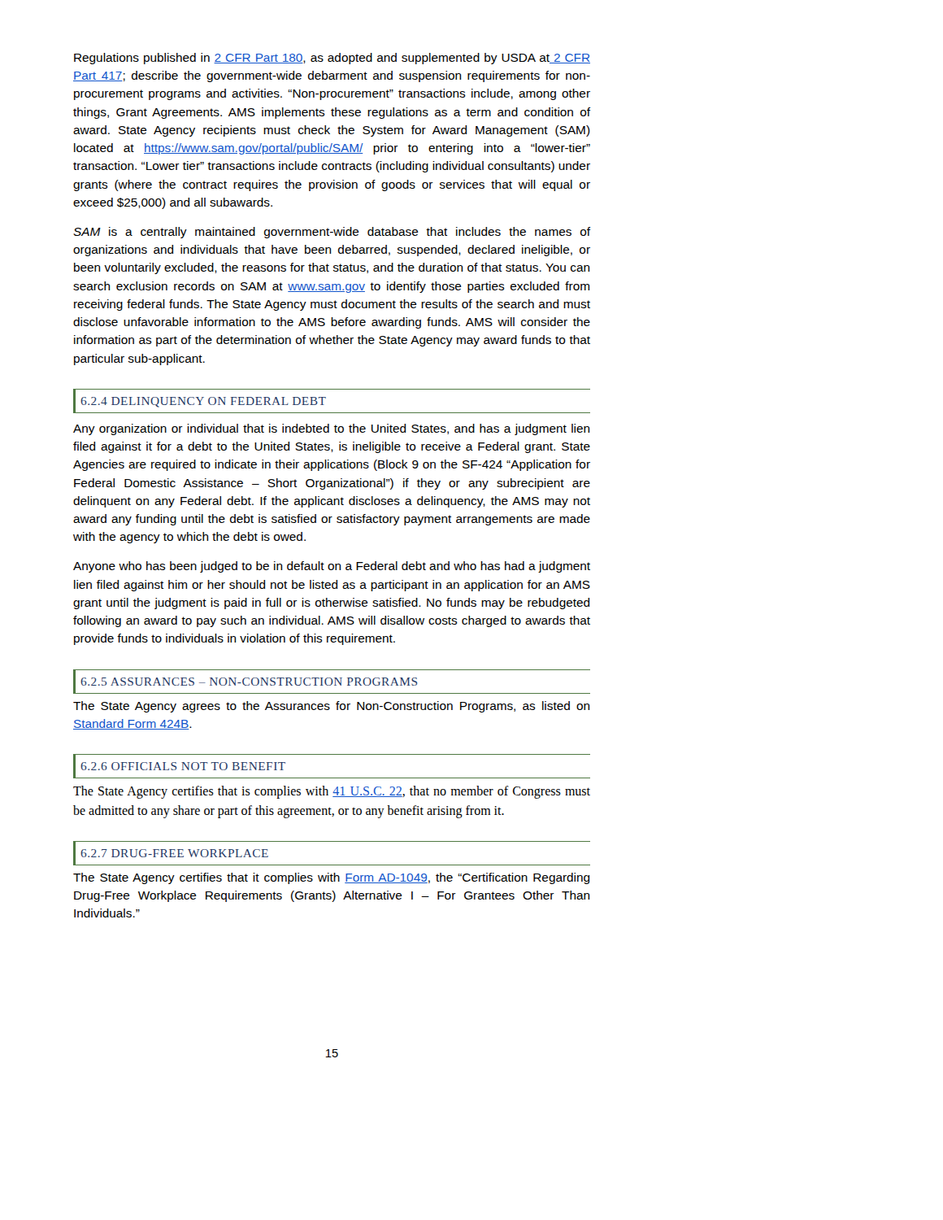Regulations published in 2 CFR Part 180, as adopted and supplemented by USDA at 2 CFR Part 417; describe the government-wide debarment and suspension requirements for non-procurement programs and activities. “Non-procurement” transactions include, among other things, Grant Agreements. AMS implements these regulations as a term and condition of award. State Agency recipients must check the System for Award Management (SAM) located at https://www.sam.gov/portal/public/SAM/ prior to entering into a “lower-tier” transaction. “Lower tier” transactions include contracts (including individual consultants) under grants (where the contract requires the provision of goods or services that will equal or exceed $25,000) and all subawards.
SAM is a centrally maintained government-wide database that includes the names of organizations and individuals that have been debarred, suspended, declared ineligible, or been voluntarily excluded, the reasons for that status, and the duration of that status. You can search exclusion records on SAM at www.sam.gov to identify those parties excluded from receiving federal funds. The State Agency must document the results of the search and must disclose unfavorable information to the AMS before awarding funds. AMS will consider the information as part of the determination of whether the State Agency may award funds to that particular sub-applicant.
6.2.4 DELINQUENCY ON FEDERAL DEBT
Any organization or individual that is indebted to the United States, and has a judgment lien filed against it for a debt to the United States, is ineligible to receive a Federal grant. State Agencies are required to indicate in their applications (Block 9 on the SF-424 “Application for Federal Domestic Assistance – Short Organizational”) if they or any subrecipient are delinquent on any Federal debt. If the applicant discloses a delinquency, the AMS may not award any funding until the debt is satisfied or satisfactory payment arrangements are made with the agency to which the debt is owed.
Anyone who has been judged to be in default on a Federal debt and who has had a judgment lien filed against him or her should not be listed as a participant in an application for an AMS grant until the judgment is paid in full or is otherwise satisfied. No funds may be rebudgeted following an award to pay such an individual. AMS will disallow costs charged to awards that provide funds to individuals in violation of this requirement.
6.2.5 ASSURANCES – NON-CONSTRUCTION PROGRAMS
The State Agency agrees to the Assurances for Non-Construction Programs, as listed on Standard Form 424B.
6.2.6 OFFICIALS NOT TO BENEFIT
The State Agency certifies that is complies with 41 U.S.C. 22, that no member of Congress must be admitted to any share or part of this agreement, or to any benefit arising from it.
6.2.7 DRUG-FREE WORKPLACE
The State Agency certifies that it complies with Form AD-1049, the “Certification Regarding Drug-Free Workplace Requirements (Grants) Alternative I – For Grantees Other Than Individuals.”
15